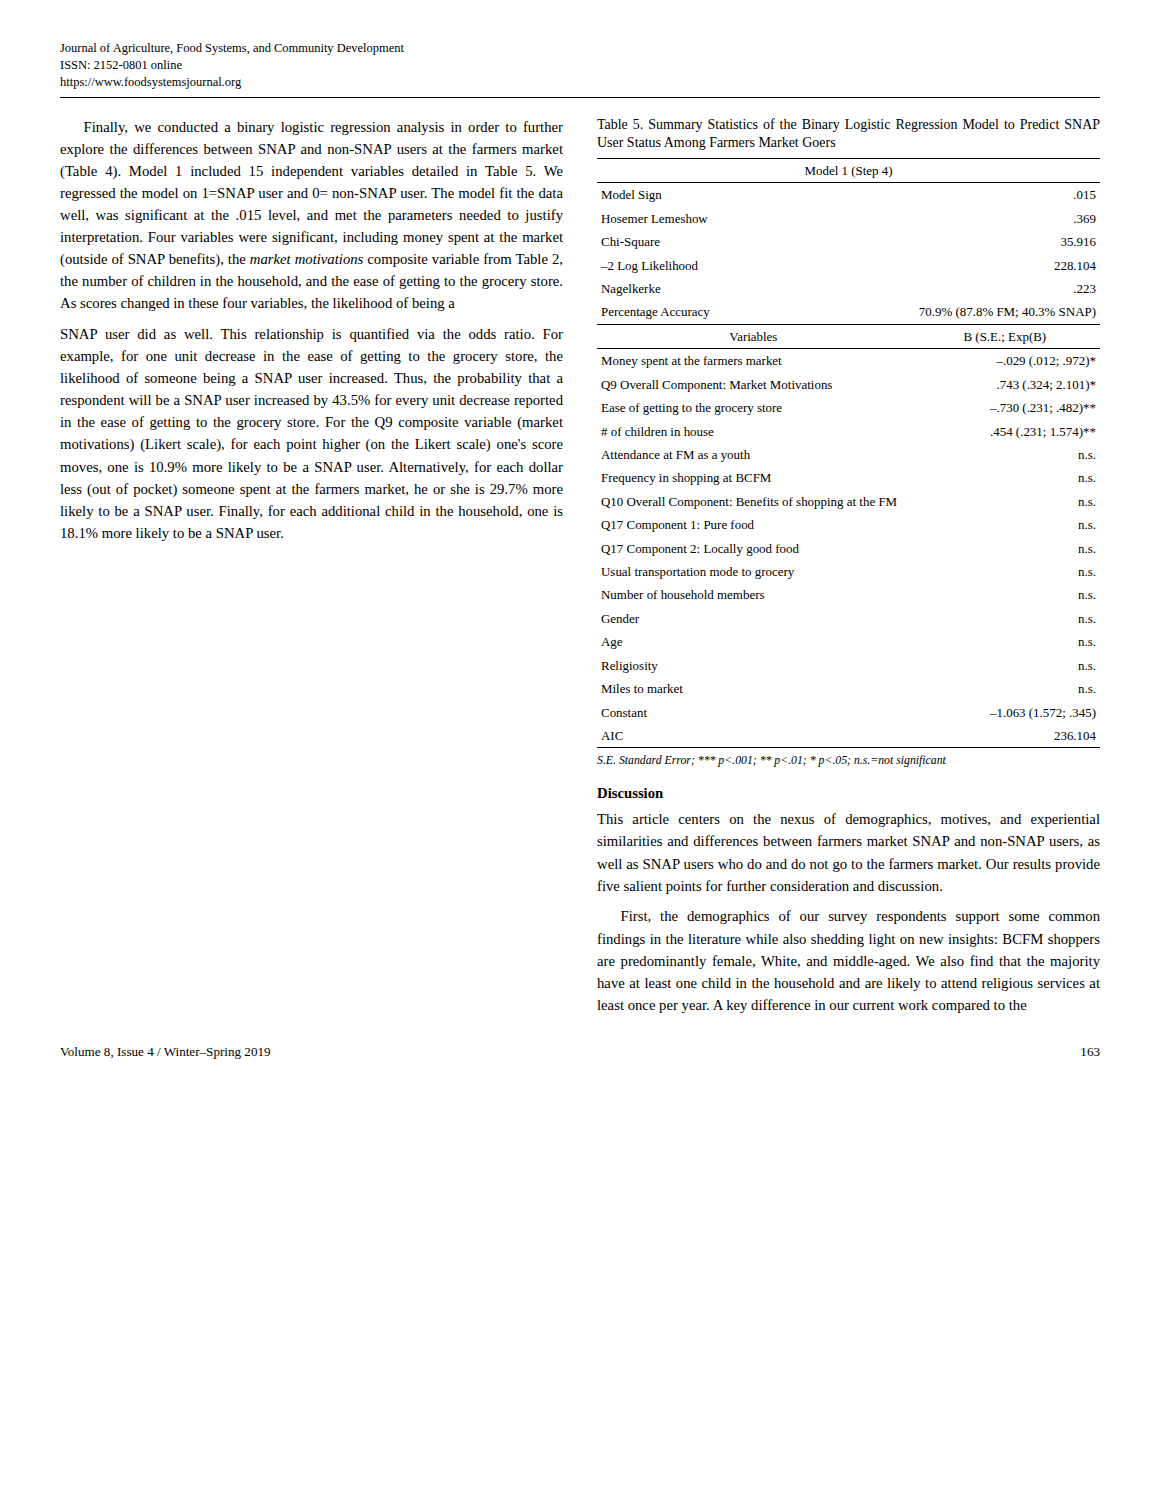Journal of Agriculture, Food Systems, and Community Development
ISSN: 2152-0801 online
https://www.foodsystemsjournal.org
Finally, we conducted a binary logistic regression analysis in order to further explore the differences between SNAP and non-SNAP users at the farmers market (Table 4). Model 1 included 15 independent variables detailed in Table 5. We regressed the model on 1=SNAP user and 0= non-SNAP user. The model fit the data well, was significant at the .015 level, and met the parameters needed to justify interpretation. Four variables were significant, including money spent at the market (outside of SNAP benefits), the market motivations composite variable from Table 2, the number of children in the household, and the ease of getting to the grocery store. As scores changed in these four variables, the likelihood of being a
SNAP user did as well. This relationship is quantified via the odds ratio. For example, for one unit decrease in the ease of getting to the grocery store, the likelihood of someone being a SNAP user increased. Thus, the probability that a respondent will be a SNAP user increased by 43.5% for every unit decrease reported in the ease of getting to the grocery store. For the Q9 composite variable (market motivations) (Likert scale), for each point higher (on the Likert scale) one's score moves, one is 10.9% more likely to be a SNAP user. Alternatively, for each dollar less (out of pocket) someone spent at the farmers market, he or she is 29.7% more likely to be a SNAP user. Finally, for each additional child in the household, one is 18.1% more likely to be a SNAP user.
Table 5. Summary Statistics of the Binary Logistic Regression Model to Predict SNAP User Status Among Farmers Market Goers
| Model 1 (Step 4) |
| Model Sign | .015 |
| Hosemer Lemeshow | .369 |
| Chi-Square | 35.916 |
| –2 Log Likelihood | 228.104 |
| Nagelkerke | .223 |
| Percentage Accuracy | 70.9% (87.8% FM; 40.3% SNAP) |
| Variables | B (S.E.; Exp(B) |
| Money spent at the farmers market | –.029 (.012; .972)* |
| Q9 Overall Component: Market Motivations | .743 (.324; 2.101)* |
| Ease of getting to the grocery store | –.730 (.231; .482)** |
| # of children in house | .454 (.231; 1.574)** |
| Attendance at FM as a youth | n.s. |
| Frequency in shopping at BCFM | n.s. |
| Q10 Overall Component: Benefits of shopping at the FM | n.s. |
| Q17 Component 1: Pure food | n.s. |
| Q17 Component 2: Locally good food | n.s. |
| Usual transportation mode to grocery | n.s. |
| Number of household members | n.s. |
| Gender | n.s. |
| Age | n.s. |
| Religiosity | n.s. |
| Miles to market | n.s. |
| Constant | –1.063 (1.572; .345) |
| AIC | 236.104 |
S.E. Standard Error; *** p<.001; ** p<.01; * p<.05; n.s.=not significant
Discussion
This article centers on the nexus of demographics, motives, and experiential similarities and differences between farmers market SNAP and non-SNAP users, as well as SNAP users who do and do not go to the farmers market. Our results provide five salient points for further consideration and discussion.
First, the demographics of our survey respondents support some common findings in the literature while also shedding light on new insights: BCFM shoppers are predominantly female, White, and middle-aged. We also find that the majority have at least one child in the household and are likely to attend religious services at least once per year. A key difference in our current work compared to the
Volume 8, Issue 4 / Winter–Spring 2019
163